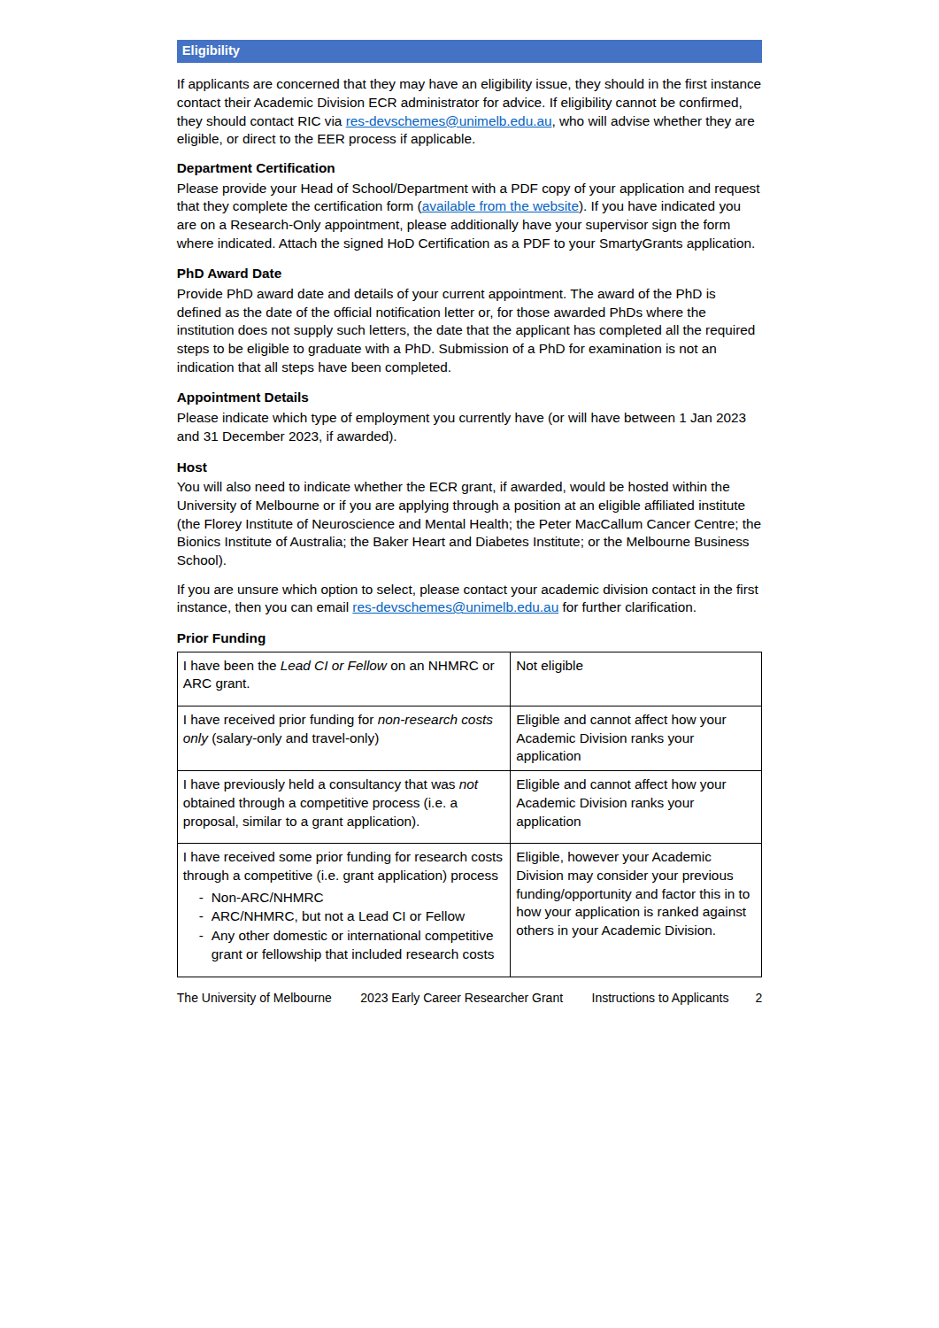Eligibility
If applicants are concerned that they may have an eligibility issue, they should in the first instance contact their Academic Division ECR administrator for advice. If eligibility cannot be confirmed, they should contact RIC via res-devschemes@unimelb.edu.au, who will advise whether they are eligible, or direct to the EER process if applicable.
Department Certification
Please provide your Head of School/Department with a PDF copy of your application and request that they complete the certification form (available from the website). If you have indicated you are on a Research-Only appointment, please additionally have your supervisor sign the form where indicated. Attach the signed HoD Certification as a PDF to your SmartyGrants application.
PhD Award Date
Provide PhD award date and details of your current appointment. The award of the PhD is defined as the date of the official notification letter or, for those awarded PhDs where the institution does not supply such letters, the date that the applicant has completed all the required steps to be eligible to graduate with a PhD. Submission of a PhD for examination is not an indication that all steps have been completed.
Appointment Details
Please indicate which type of employment you currently have (or will have between 1 Jan 2023 and 31 December 2023, if awarded).
Host
You will also need to indicate whether the ECR grant, if awarded, would be hosted within the University of Melbourne or if you are applying through a position at an eligible affiliated institute (the Florey Institute of Neuroscience and Mental Health; the Peter MacCallum Cancer Centre; the Bionics Institute of Australia; the Baker Heart and Diabetes Institute; or the Melbourne Business School).
If you are unsure which option to select, please contact your academic division contact in the first instance, then you can email res-devschemes@unimelb.edu.au for further clarification.
Prior Funding
| I have been the Lead CI or Fellow on an NHMRC or ARC grant. | Not eligible |
| I have received prior funding for non-research costs only (salary-only and travel-only) | Eligible and cannot affect how your Academic Division ranks your application |
| I have previously held a consultancy that was not obtained through a competitive process (i.e. a proposal, similar to a grant application). | Eligible and cannot affect how your Academic Division ranks your application |
| I have received some prior funding for research costs through a competitive (i.e. grant application) process Non-ARC/NHMRC ARC/NHMRC, but not a Lead CI or Fellow Any other domestic or international competitive grant or fellowship that included research costs | Eligible, however your Academic Division may consider your previous funding/opportunity and factor this in to how your application is ranked against others in your Academic Division. |
The University of Melbourne 2023 Early Career Researcher Grant Instructions to Applicants 2